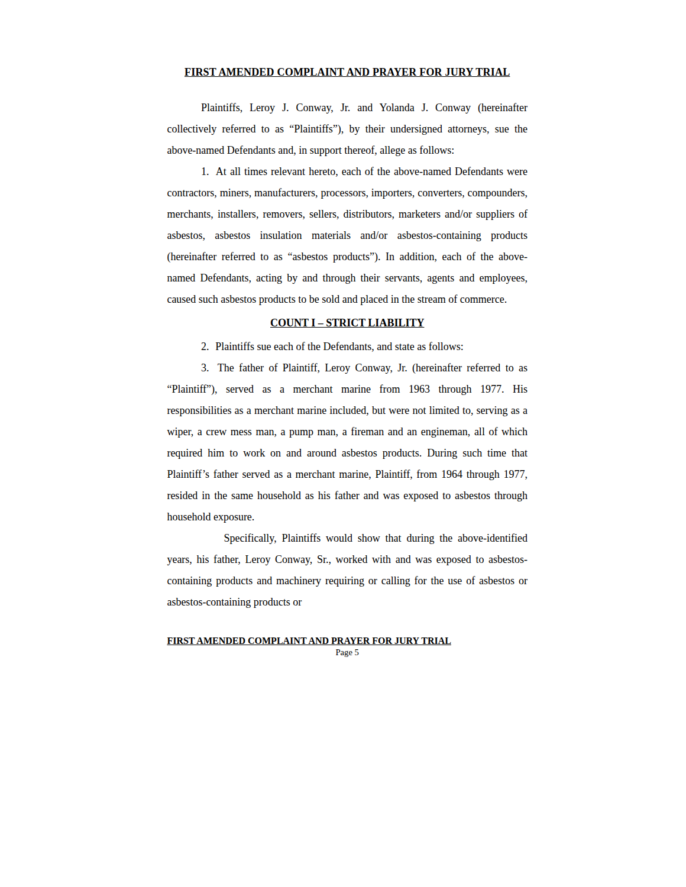FIRST AMENDED COMPLAINT AND PRAYER FOR JURY TRIAL
Plaintiffs, Leroy J. Conway, Jr. and Yolanda J. Conway (hereinafter collectively referred to as “Plaintiffs”), by their undersigned attorneys, sue the above-named Defendants and, in support thereof, allege as follows:
1. At all times relevant hereto, each of the above-named Defendants were contractors, miners, manufacturers, processors, importers, converters, compounders, merchants, installers, removers, sellers, distributors, marketers and/or suppliers of asbestos, asbestos insulation materials and/or asbestos-containing products (hereinafter referred to as “asbestos products”). In addition, each of the above-named Defendants, acting by and through their servants, agents and employees, caused such asbestos products to be sold and placed in the stream of commerce.
COUNT I – STRICT LIABILITY
2. Plaintiffs sue each of the Defendants, and state as follows:
3. The father of Plaintiff, Leroy Conway, Jr. (hereinafter referred to as “Plaintiff”), served as a merchant marine from 1963 through 1977. His responsibilities as a merchant marine included, but were not limited to, serving as a wiper, a crew mess man, a pump man, a fireman and an engineman, all of which required him to work on and around asbestos products. During such time that Plaintiff’s father served as a merchant marine, Plaintiff, from 1964 through 1977, resided in the same household as his father and was exposed to asbestos through household exposure.
Specifically, Plaintiffs would show that during the above-identified years, his father, Leroy Conway, Sr., worked with and was exposed to asbestos-containing products and machinery requiring or calling for the use of asbestos or asbestos-containing products or
FIRST AMENDED COMPLAINT AND PRAYER FOR JURY TRIAL Page 5